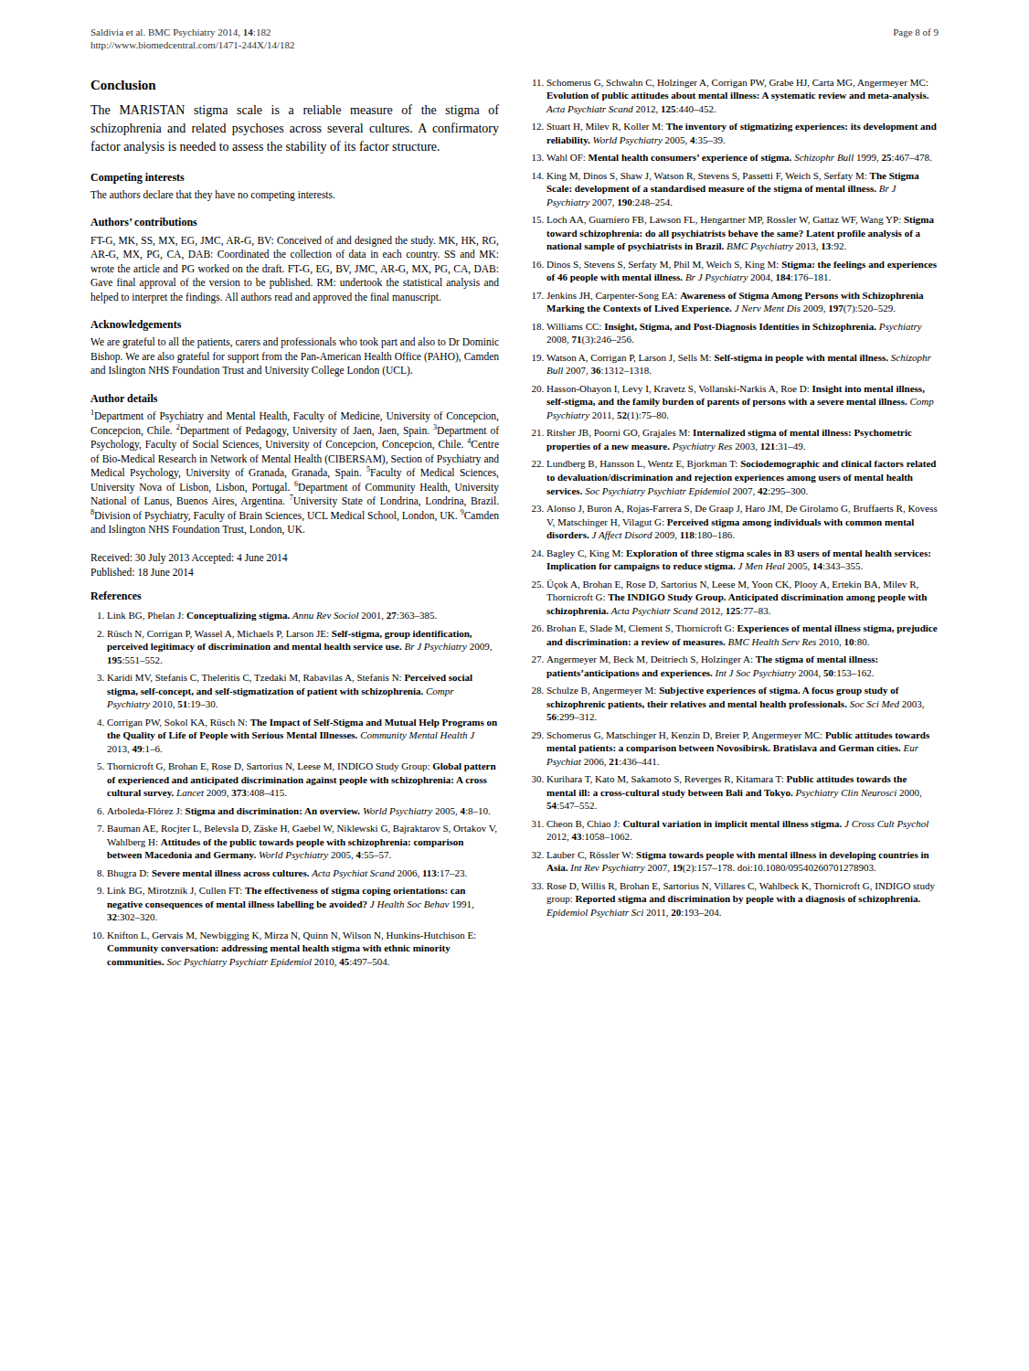Saldivia et al. BMC Psychiatry 2014, 14:182
http://www.biomedcentral.com/1471-244X/14/182
Page 8 of 9
Conclusion
The MARISTAN stigma scale is a reliable measure of the stigma of schizophrenia and related psychoses across several cultures. A confirmatory factor analysis is needed to assess the stability of its factor structure.
Competing interests
The authors declare that they have no competing interests.
Authors’ contributions
FT-G, MK, SS, MX, EG, JMC, AR-G, BV: Conceived of and designed the study. MK, HK, RG, AR-G, MX, PG, CA, DAB: Coordinated the collection of data in each country. SS and MK: wrote the article and PG worked on the draft. FT-G, EG, BV, JMC, AR-G, MX, PG, CA, DAB: Gave final approval of the version to be published. RM: undertook the statistical analysis and helped to interpret the findings. All authors read and approved the final manuscript.
Acknowledgements
We are grateful to all the patients, carers and professionals who took part and also to Dr Dominic Bishop. We are also grateful for support from the Pan-American Health Office (PAHO), Camden and Islington NHS Foundation Trust and University College London (UCL).
Author details
1Department of Psychiatry and Mental Health, Faculty of Medicine, University of Concepcion, Concepcion, Chile. 2Department of Pedagogy, University of Jaen, Jaen, Spain. 3Department of Psychology, Faculty of Social Sciences, University of Concepcion, Concepcion, Chile. 4Centre of Bio-Medical Research in Network of Mental Health (CIBERSAM), Section of Psychiatry and Medical Psychology, University of Granada, Granada, Spain. 5Faculty of Medical Sciences, University Nova of Lisbon, Lisbon, Portugal. 6Department of Community Health, University National of Lanus, Buenos Aires, Argentina. 7University State of Londrina, Londrina, Brazil. 8Division of Psychiatry, Faculty of Brain Sciences, UCL Medical School, London, UK. 9Camden and Islington NHS Foundation Trust, London, UK.
Received: 30 July 2013 Accepted: 4 June 2014
Published: 18 June 2014
References
Link BG, Phelan J: Conceptualizing stigma. Annu Rev Sociol 2001, 27:363–385.
Rüsch N, Corrigan P, Wassel A, Michaels P, Larson JE: Self-stigma, group identification, perceived legitimacy of discrimination and mental health service use. Br J Psychiatry 2009, 195:551–552.
Karidi MV, Stefanis C, Theleritis C, Tzedaki M, Rabavilas A, Stefanis N: Perceived social stigma, self-concept, and self-stigmatization of patient with schizophrenia. Compr Psychiatry 2010, 51:19–30.
Corrigan PW, Sokol KA, Rüsch N: The Impact of Self-Stigma and Mutual Help Programs on the Quality of Life of People with Serious Mental Illnesses. Community Mental Health J 2013, 49:1–6.
Thornicroft G, Brohan E, Rose D, Sartorius N, Leese M, INDIGO Study Group: Global pattern of experienced and anticipated discrimination against people with schizophrenia: A cross cultural survey. Lancet 2009, 373:408–415.
Arboleda-Flórez J: Stigma and discrimination: An overview. World Psychiatry 2005, 4:8–10.
Bauman AE, Rocjter L, Belevsla D, Zäske H, Gaebel W, Niklewski G, Bajraktarov S, Ortakov V, Wahlberg H: Attitudes of the public towards people with schizophrenia: comparison between Macedonia and Germany. World Psychiatry 2005, 4:55–57.
Bhugra D: Severe mental illness across cultures. Acta Psychiat Scand 2006, 113:17–23.
Link BG, Mirotznik J, Cullen FT: The effectiveness of stigma coping orientations: can negative consequences of mental illness labelling be avoided? J Health Soc Behav 1991, 32:302–320.
Knifton L, Gervais M, Newbigging K, Mirza N, Quinn N, Wilson N, Hunkins-Hutchison E: Community conversation: addressing mental health stigma with ethnic minority communities. Soc Psychiatry Psychiatr Epidemiol 2010, 45:497–504.
Schomerus G, Schwahn C, Holzinger A, Corrigan PW, Grabe HJ, Carta MG, Angermeyer MC: Evolution of public attitudes about mental illness: A systematic review and meta-analysis. Acta Psychiatr Scand 2012, 125:440–452.
Stuart H, Milev R, Koller M: The inventory of stigmatizing experiences: its development and reliability. World Psychiatry 2005, 4:35–39.
Wahl OF: Mental health consumers’ experience of stigma. Schizophr Bull 1999, 25:467–478.
King M, Dinos S, Shaw J, Watson R, Stevens S, Passetti F, Weich S, Serfaty M: The Stigma Scale: development of a standardised measure of the stigma of mental illness. Br J Psychiatry 2007, 190:248–254.
Loch AA, Guarniero FB, Lawson FL, Hengartner MP, Rossler W, Gattaz WF, Wang YP: Stigma toward schizophrenia: do all psychiatrists behave the same? Latent profile analysis of a national sample of psychiatrists in Brazil. BMC Psychiatry 2013, 13:92.
Dinos S, Stevens S, Serfaty M, Phil M, Weich S, King M: Stigma: the feelings and experiences of 46 people with mental illness. Br J Psychiatry 2004, 184:176–181.
Jenkins JH, Carpenter-Song EA: Awareness of Stigma Among Persons with Schizophrenia Marking the Contexts of Lived Experience. J Nerv Ment Dis 2009, 197(7):520–529.
Williams CC: Insight, Stigma, and Post-Diagnosis Identities in Schizophrenia. Psychiatry 2008, 71(3):246–256.
Watson A, Corrigan P, Larson J, Sells M: Self-stigma in people with mental illness. Schizophr Bull 2007, 36:1312–1318.
Hasson-Ohayon I, Levy I, Kravetz S, Vollanski-Narkis A, Roe D: Insight into mental illness, self-stigma, and the family burden of parents of persons with a severe mental illness. Comp Psychiatry 2011, 52(1):75–80.
Ritsher JB, Poorni GO, Grajales M: Internalized stigma of mental illness: Psychometric properties of a new measure. Psychiatry Res 2003, 121:31–49.
Lundberg B, Hansson L, Wentz E, Bjorkman T: Sociodemographic and clinical factors related to devaluation/discrimination and rejection experiences among users of mental health services. Soc Psychiatry Psychiatr Epidemiol 2007, 42:295–300.
Alonso J, Buron A, Rojas-Farrera S, De Graap J, Haro JM, De Girolamo G, Bruffaerts R, Kovess V, Matschinger H, Vilagut G: Perceived stigma among individuals with common mental disorders. J Affect Disord 2009, 118:180–186.
Bagley C, King M: Exploration of three stigma scales in 83 users of mental health services: Implication for campaigns to reduce stigma. J Men Heal 2005, 14:343–355.
Üçok A, Brohan E, Rose D, Sartorius N, Leese M, Yoon CK, Plooy A, Ertekin BA, Milev R, Thornicroft G: The INDIGO Study Group. Anticipated discrimination among people with schizophrenia. Acta Psychiatr Scand 2012, 125:77–83.
Brohan E, Slade M, Clement S, Thornicroft G: Experiences of mental illness stigma, prejudice and discrimination: a review of measures. BMC Health Serv Res 2010, 10:80.
Angermeyer M, Beck M, Deitriech S, Holzinger A: The stigma of mental illness: patients’anticipations and experiences. Int J Soc Psychiatry 2004, 50:153–162.
Schulze B, Angermeyer M: Subjective experiences of stigma. A focus group study of schizophrenic patients, their relatives and mental health professionals. Soc Sci Med 2003, 56:299–312.
Schomerus G, Matschinger H, Kenzin D, Breier P, Angermeyer MC: Public attitudes towards mental patients: a comparison between Novosibirsk. Bratislava and German cities. Eur Psychiat 2006, 21:436–441.
Kurihara T, Kato M, Sakamoto S, Reverges R, Kitamara T: Public attitudes towards the mental ill: a cross-cultural study between Bali and Tokyo. Psychiatry Clin Neurosci 2000, 54:547–552.
Cheon B, Chiao J: Cultural variation in implicit mental illness stigma. J Cross Cult Psychol 2012, 43:1058–1062.
Lauber C, Rössler W: Stigma towards people with mental illness in developing countries in Asia. Int Rev Psychiatry 2007, 19(2):157–178. doi:10.1080/09540260701278903.
Rose D, Willis R, Brohan E, Sartorius N, Villares C, Wahlbeck K, Thornicroft G, INDIGO study group: Reported stigma and discrimination by people with a diagnosis of schizophrenia. Epidemiol Psychiatr Sci 2011, 20:193–204.